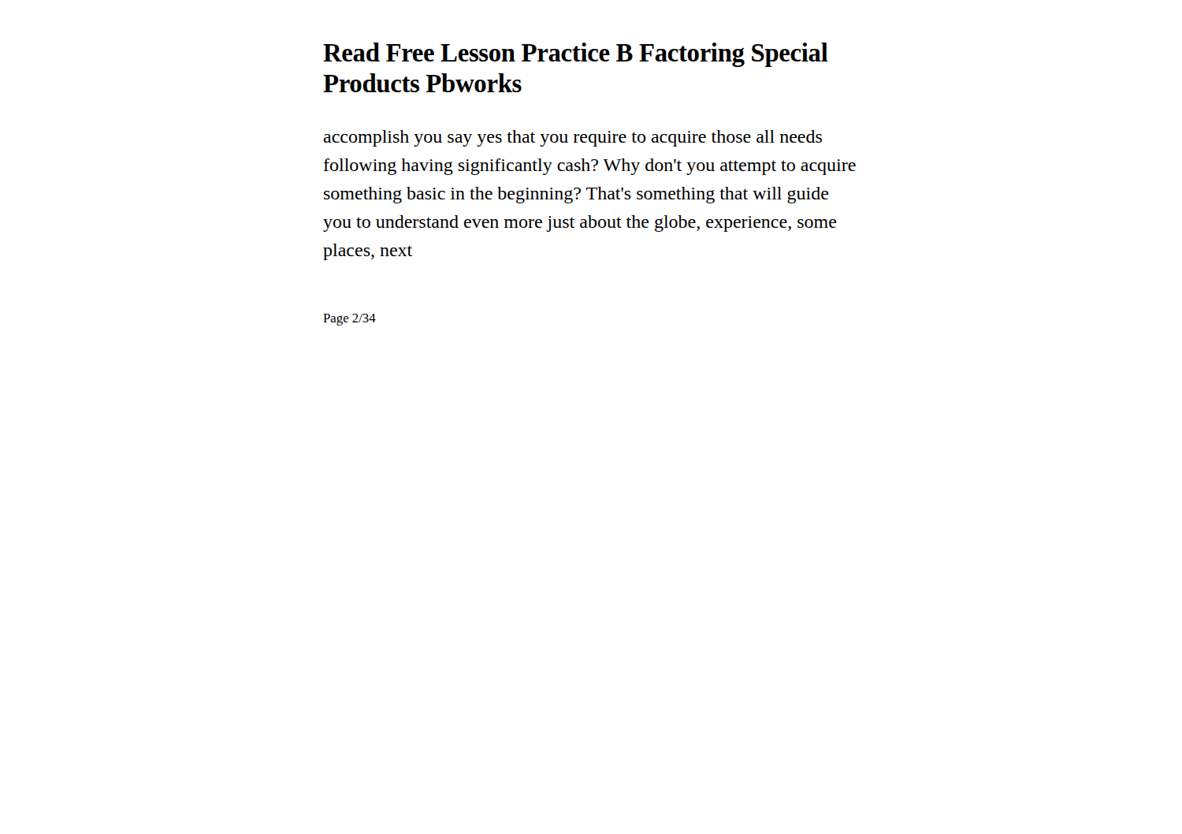Read Free Lesson Practice B Factoring Special Products Pbworks
accomplish you say yes that you require to acquire those all needs following having significantly cash? Why don't you attempt to acquire something basic in the beginning? That's something that will guide you to understand even more just about the globe, experience, some places, next
Page 2/34